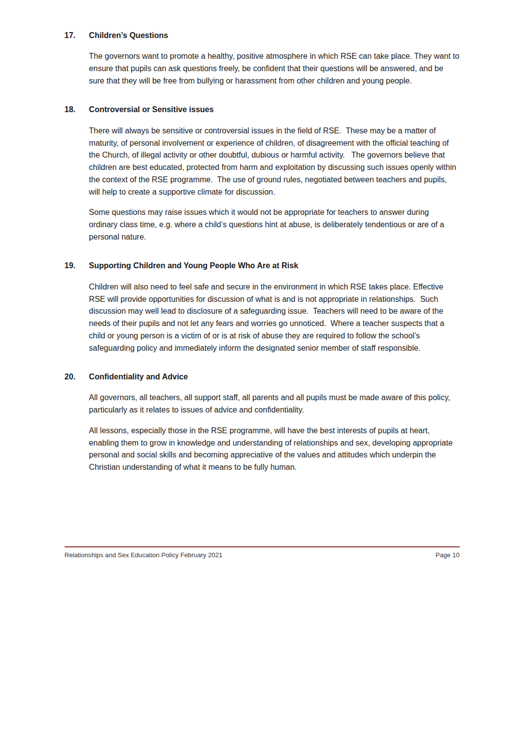17. Children’s Questions
The governors want to promote a healthy, positive atmosphere in which RSE can take place. They want to ensure that pupils can ask questions freely, be confident that their questions will be answered, and be sure that they will be free from bullying or harassment from other children and young people.
18. Controversial or Sensitive issues
There will always be sensitive or controversial issues in the field of RSE. These may be a matter of maturity, of personal involvement or experience of children, of disagreement with the official teaching of the Church, of illegal activity or other doubtful, dubious or harmful activity. The governors believe that children are best educated, protected from harm and exploitation by discussing such issues openly within the context of the RSE programme. The use of ground rules, negotiated between teachers and pupils, will help to create a supportive climate for discussion.
Some questions may raise issues which it would not be appropriate for teachers to answer during ordinary class time, e.g. where a child’s questions hint at abuse, is deliberately tendentious or are of a personal nature.
19. Supporting Children and Young People Who Are at Risk
Children will also need to feel safe and secure in the environment in which RSE takes place. Effective RSE will provide opportunities for discussion of what is and is not appropriate in relationships. Such discussion may well lead to disclosure of a safeguarding issue. Teachers will need to be aware of the needs of their pupils and not let any fears and worries go unnoticed. Where a teacher suspects that a child or young person is a victim of or is at risk of abuse they are required to follow the school’s safeguarding policy and immediately inform the designated senior member of staff responsible.
20. Confidentiality and Advice
All governors, all teachers, all support staff, all parents and all pupils must be made aware of this policy, particularly as it relates to issues of advice and confidentiality.
All lessons, especially those in the RSE programme, will have the best interests of pupils at heart, enabling them to grow in knowledge and understanding of relationships and sex, developing appropriate personal and social skills and becoming appreciative of the values and attitudes which underpin the Christian understanding of what it means to be fully human.
Relationships and Sex Education Policy February 2021 Page 10